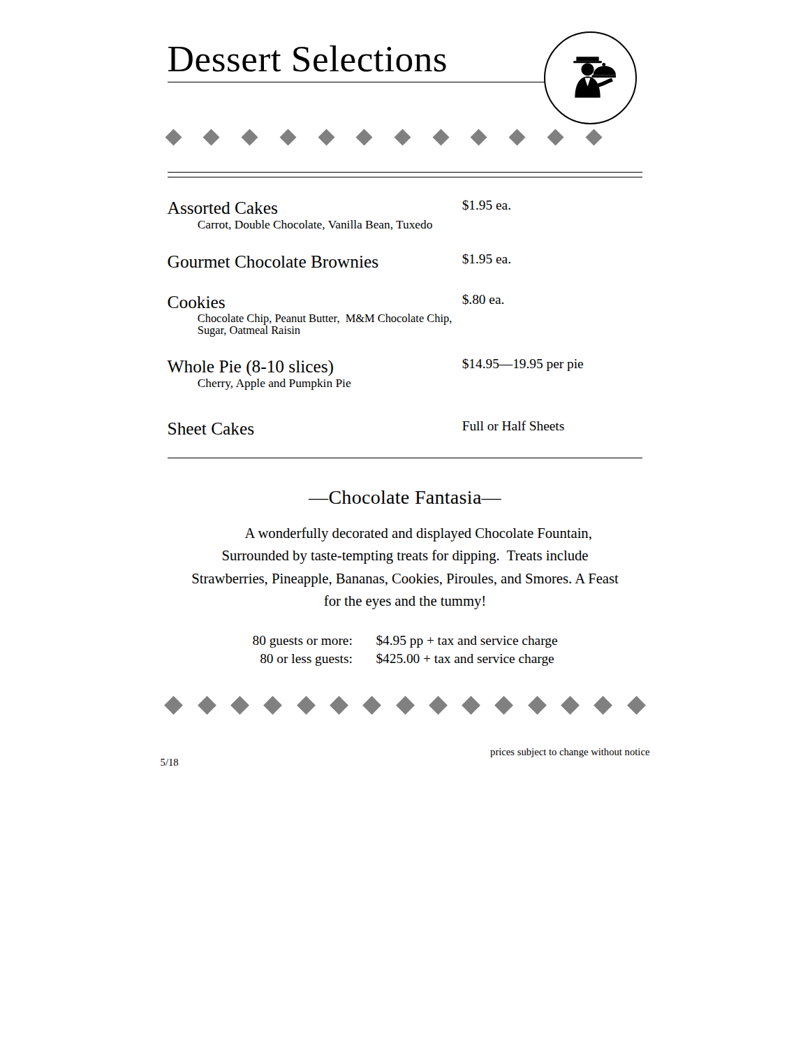Dessert Selections
| Assorted Cakes Carrot, Double Chocolate, Vanilla Bean, Tuxedo | $1.95 ea. |
| Gourmet Chocolate Brownies | $1.95 ea. |
| Cookies Chocolate Chip, Peanut Butter, M&M Chocolate Chip, Sugar, Oatmeal Raisin | $.80 ea. |
| Whole Pie (8-10 slices) Cherry, Apple and Pumpkin Pie | $14.95—19.95 per pie |
| Sheet Cakes | Full or Half Sheets |
—Chocolate Fantasia—
A wonderfully decorated and displayed Chocolate Fountain, Surrounded by taste-tempting treats for dipping. Treats include Strawberries, Pineapple, Bananas, Cookies, Piroules, and Smores. A Feast for the eyes and the tummy!
| 80 guests or more: | $4.95 pp + tax and service charge |
| 80 or less guests: | $425.00 + tax and service charge |
5/18
prices subject to change without notice